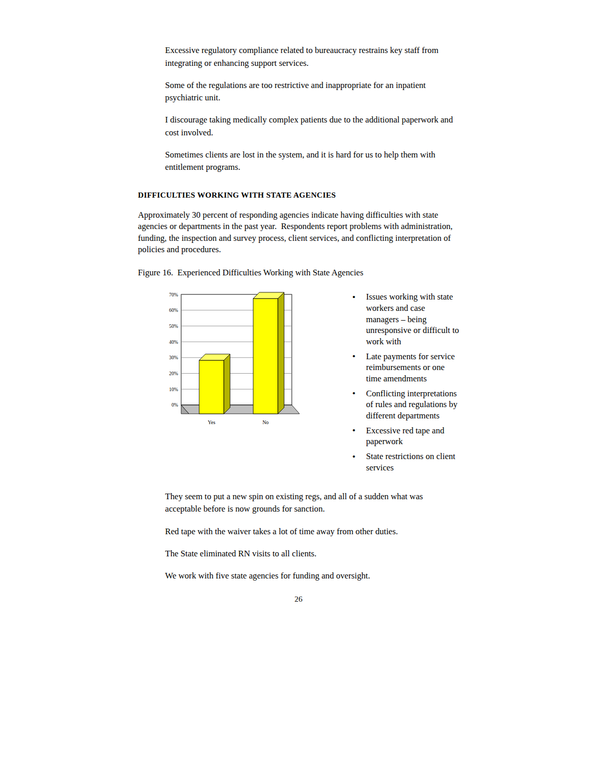Excessive regulatory compliance related to bureaucracy restrains key staff from integrating or enhancing support services.
Some of the regulations are too restrictive and inappropriate for an inpatient psychiatric unit.
I discourage taking medically complex patients due to the additional paperwork and cost involved.
Sometimes clients are lost in the system, and it is hard for us to help them with entitlement programs.
Difficulties Working with State Agencies
Approximately 30 percent of responding agencies indicate having difficulties with state agencies or departments in the past year. Respondents report problems with administration, funding, the inspection and survey process, client services, and conflicting interpretation of policies and procedures.
Figure 16. Experienced Difficulties Working with State Agencies
70% 60% 50% 40% 30% 20% 10% 0% Yes No
Issues working with state workers and case managers – being unresponsive or difficult to work with
Late payments for service reimbursements or one time amendments
Conflicting interpretations of rules and regulations by different departments
Excessive red tape and paperwork
State restrictions on client services
They seem to put a new spin on existing regs, and all of a sudden what was acceptable before is now grounds for sanction.
Red tape with the waiver takes a lot of time away from other duties.
The State eliminated RN visits to all clients.
We work with five state agencies for funding and oversight.
26